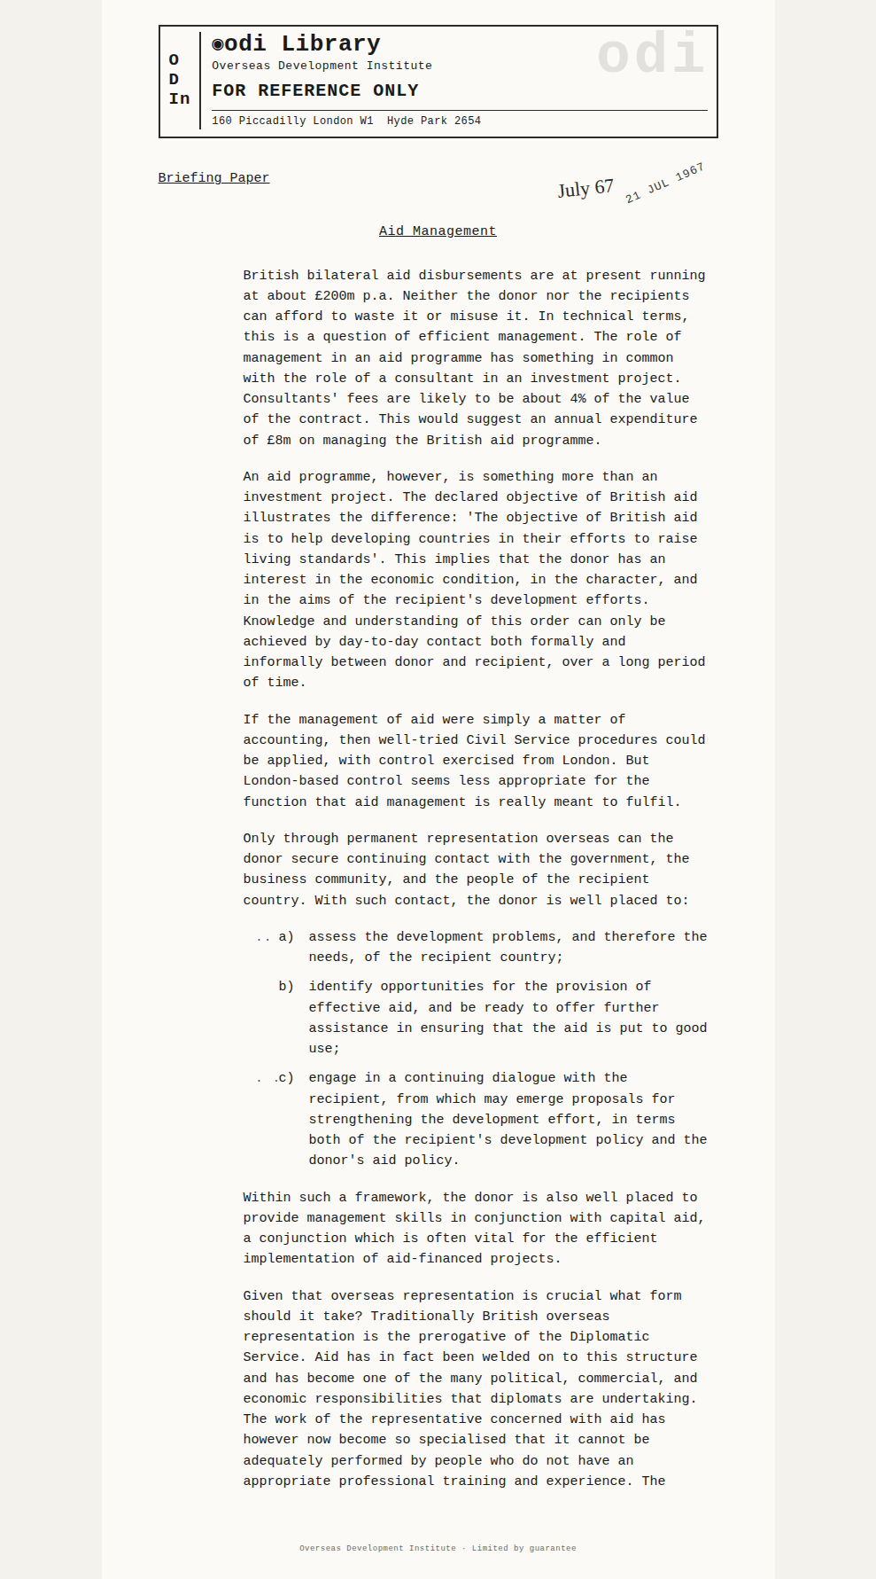odi
O D In
◉odi Library
Overseas Development Institute
FOR REFERENCE ONLY
160 Piccadilly London W1 Hyde Park 2654
Briefing Paper
July 6721 JUL 1967
Aid Management
British bilateral aid disbursements are at present running at about £200m p.a. Neither the donor nor the recipients can afford to waste it or misuse it. In technical terms, this is a question of efficient management. The role of management in an aid programme has something in common with the role of a consultant in an investment project. Consultants' fees are likely to be about 4% of the value of the contract. This would suggest an annual expenditure of £8m on managing the British aid programme.
An aid programme, however, is something more than an investment project. The declared objective of British aid illustrates the difference: 'The objective of British aid is to help developing countries in their efforts to raise living standards'. This implies that the donor has an interest in the economic condition, in the character, and in the aims of the recipient's development efforts. Knowledge and understanding of this order can only be achieved by day-to-day contact both formally and informally between donor and recipient, over a long period of time.
If the management of aid were simply a matter of accounting, then well-tried Civil Service procedures could be applied, with control exercised from London. But London-based control seems less appropriate for the function that aid management is really meant to fulfil.
Only through permanent representation overseas can the donor secure continuing contact with the government, the business community, and the people of the recipient country. With such contact, the donor is well placed to:
.. a) assess the development problems, and therefore the needs, of the recipient country;
b) identify opportunities for the provision of effective aid, and be ready to offer further assistance in ensuring that the aid is put to good use;
. . c) engage in a continuing dialogue with the recipient, from which may emerge proposals for strengthening the development effort, in terms both of the recipient's development policy and the donor's aid policy.
Within such a framework, the donor is also well placed to provide management skills in conjunction with capital aid, a conjunction which is often vital for the efficient implementation of aid-financed projects.
Given that overseas representation is crucial what form should it take? Traditionally British overseas representation is the prerogative of the Diplomatic Service. Aid has in fact been welded on to this structure and has become one of the many political, commercial, and economic responsibilities that diplomats are undertaking. The work of the representative concerned with aid has however now become so specialised that it cannot be adequately performed by people who do not have an appropriate professional training and experience. The
Overseas Development Institute · Limited by guarantee